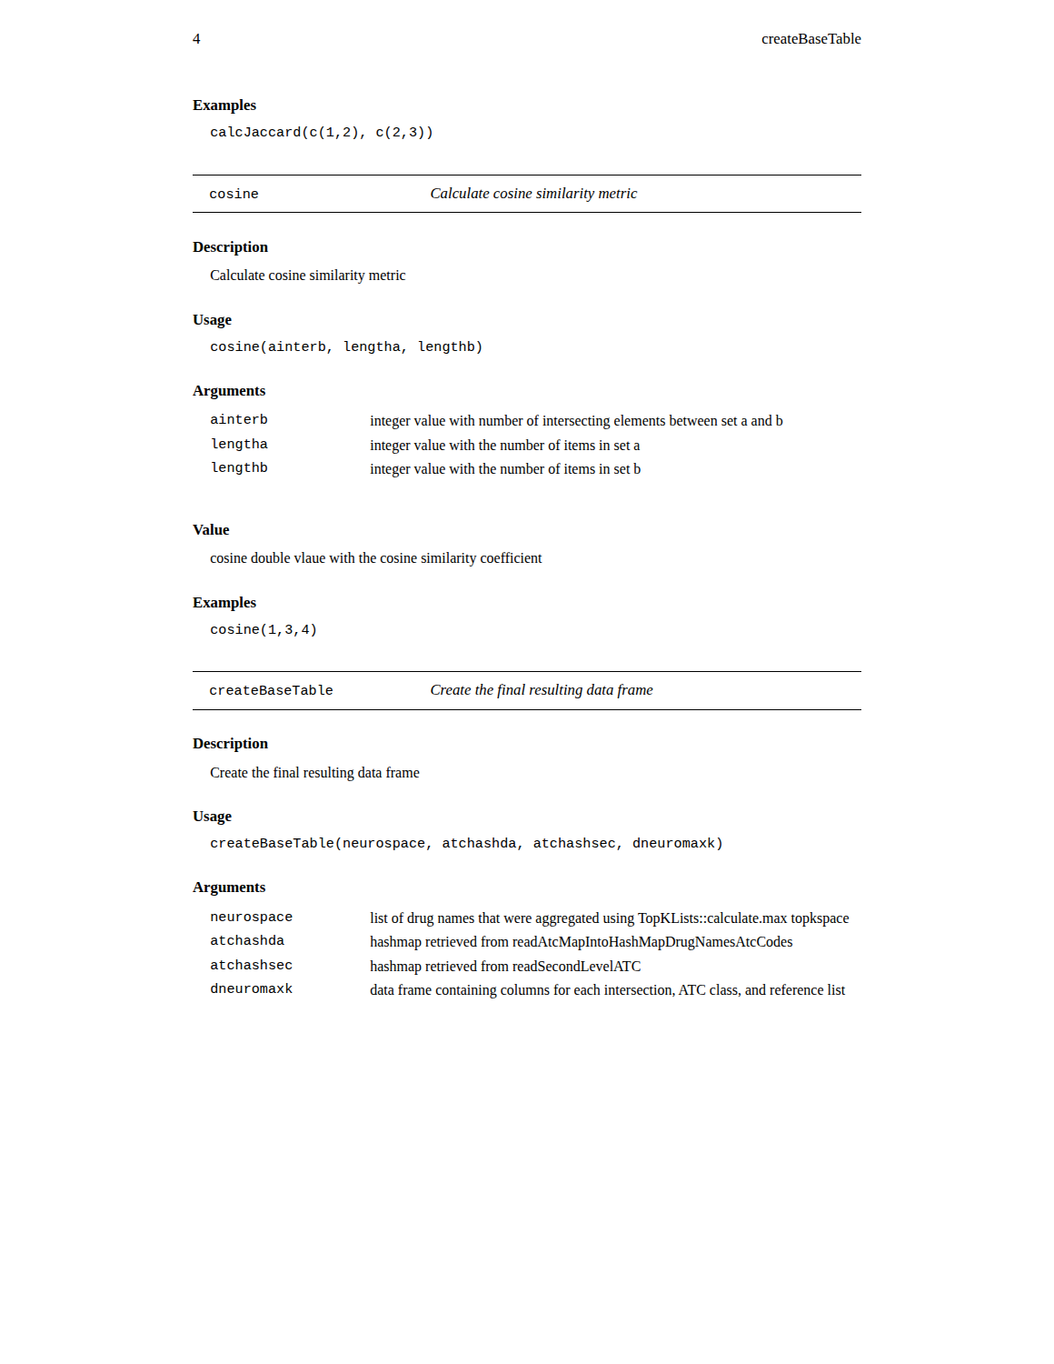4 createBaseTable
Examples
calcJaccard(c(1,2), c(2,3))
cosine Calculate cosine similarity metric
Description
Calculate cosine similarity metric
Usage
cosine(ainterb, lengtha, lengthb)
Arguments
ainterb
integer value with number of intersecting elements between set a and b
lengtha
integer value with the number of items in set a
lengthb
integer value with the number of items in set b
Value
cosine double vlaue with the cosine similarity coefficient
Examples
cosine(1,3,4)
createBaseTable Create the final resulting data frame
Description
Create the final resulting data frame
Usage
createBaseTable(neurospace, atchashda, atchashsec, dneuromaxk)
Arguments
neurospace
list of drug names that were aggregated using TopKLists::calculate.max topkspace
atchashda
hashmap retrieved from readAtcMapIntoHashMapDrugNamesAtcCodes
atchashsec
hashmap retrieved from readSecondLevelATC
dneuromaxk
data frame containing columns for each intersection, ATC class, and reference list